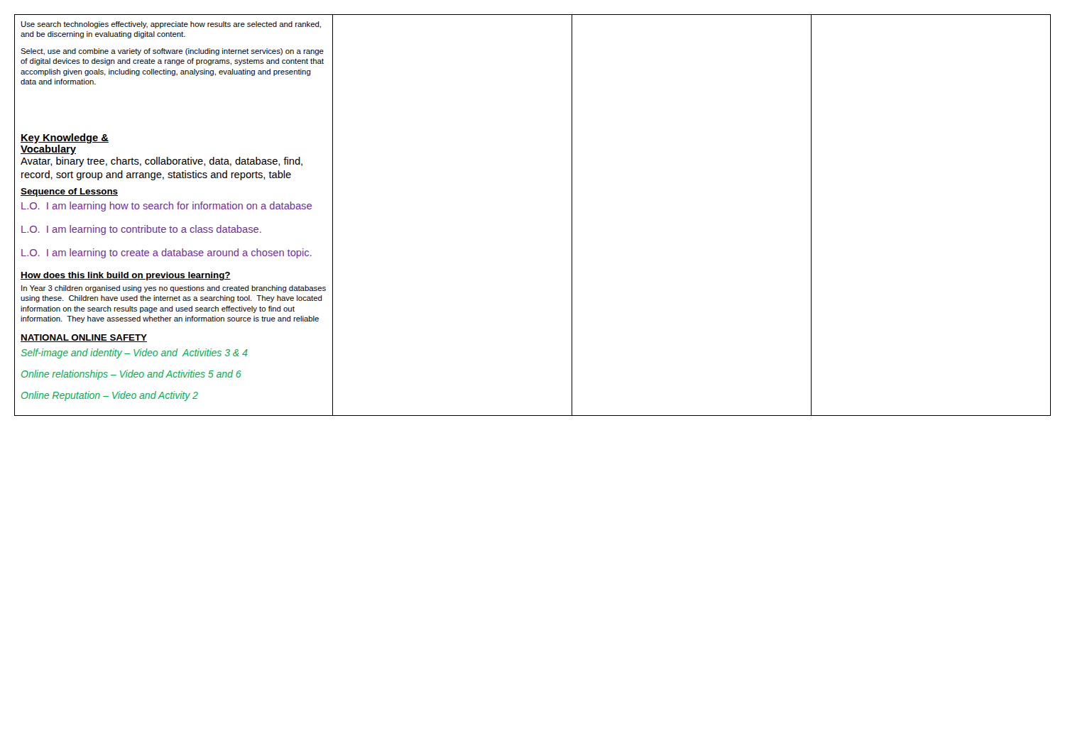| Use search technologies effectively, appreciate how results are selected and ranked, and be discerning in evaluating digital content. Select, use and combine a variety of software (including internet services) on a range of digital devices to design and create a range of programs, systems and content that accomplish given goals, including collecting, analysing, evaluating and presenting data and information. Key Knowledge & Vocabulary Avatar, binary tree, charts, collaborative, data, database, find, record, sort group and arrange, statistics and reports, table Sequence of Lessons L.O. I am learning how to search for information on a database L.O. I am learning to contribute to a class database. L.O. I am learning to create a database around a chosen topic. How does this link build on previous learning? In Year 3 children organised using yes no questions and created branching databases using these. Children have used the internet as a searching tool. They have located information on the search results page and used search effectively to find out information. They have assessed whether an information source is true and reliable NATIONAL ONLINE SAFETY Self-image and identity – Video and Activities 3 & 4 Online relationships – Video and Activities 5 and 6 Online Reputation – Video and Activity 2 | | | |